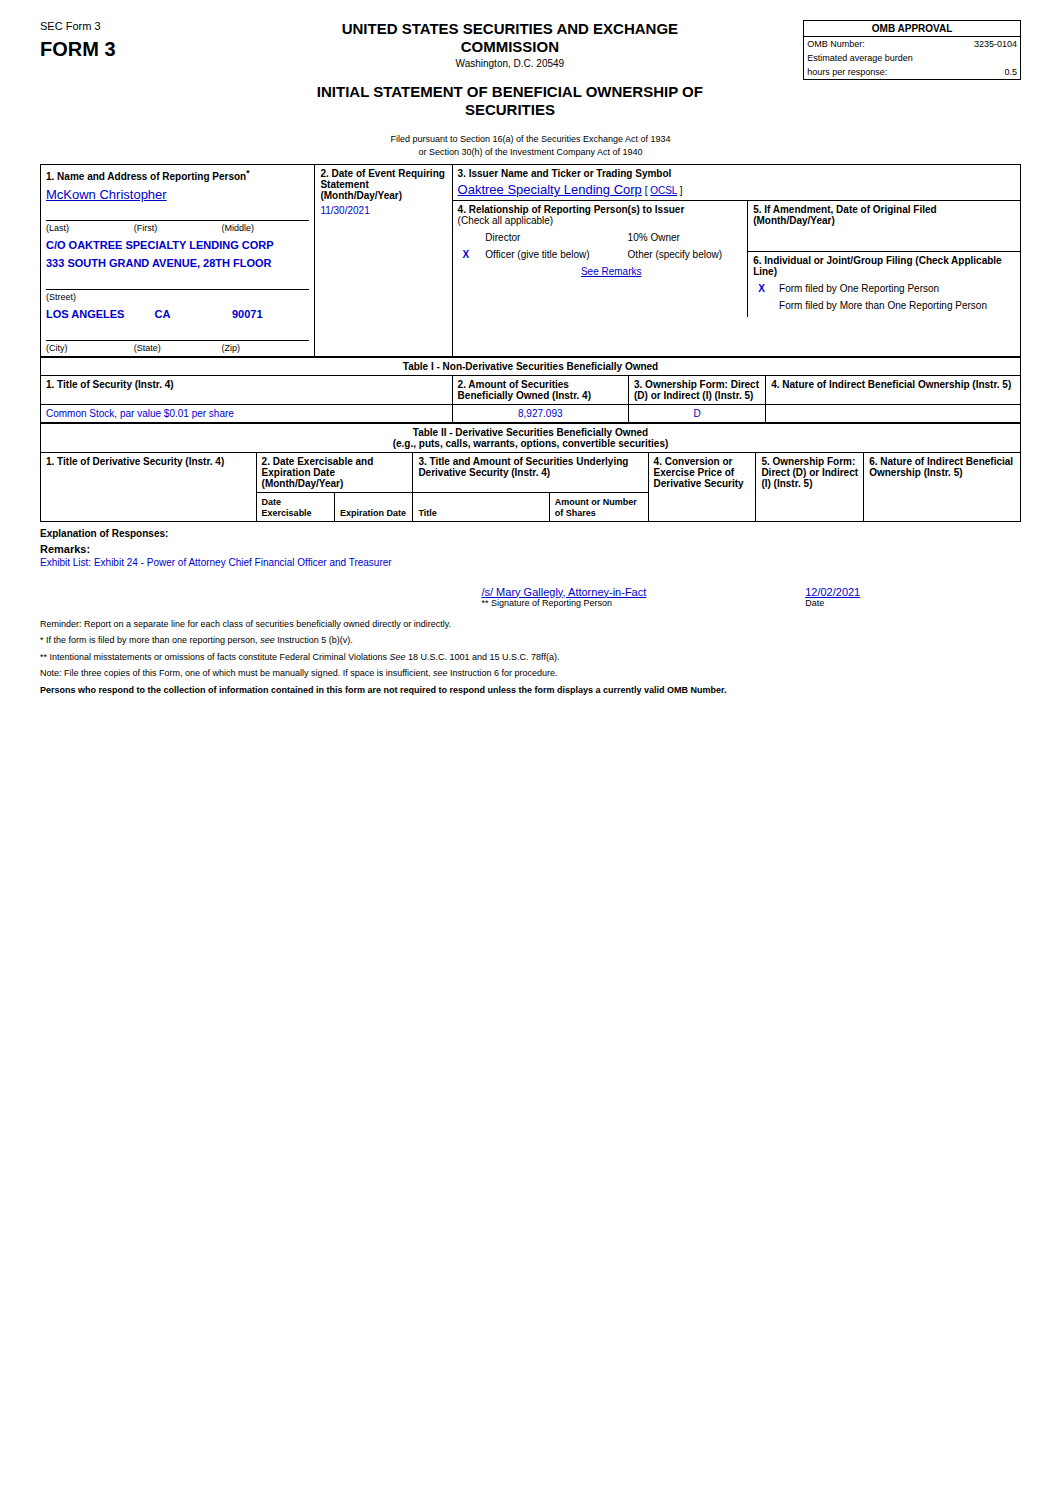SEC Form 3
FORM 3
UNITED STATES SECURITIES AND EXCHANGE
COMMISSION
Washington, D.C. 20549
INITIAL STATEMENT OF BENEFICIAL OWNERSHIP OF
SECURITIES
OMB APPROVAL
| OMB Number: | 3235-0104 |
| Estimated average burden |
| hours per response: | 0.5 |
Filed pursuant to Section 16(a) of the Securities Exchange Act of 1934
or Section 30(h) of the Investment Company Act of 1940
| 1. Name and Address of Reporting Person * McKown Christopher (Last) (First) (Middle) C/O OAKTREE SPECIALTY LENDING CORP 333 SOUTH GRAND AVENUE, 28TH FLOOR (Street) LOS ANGELES CA 90071 (City) (State) (Zip) | 2. Date of Event Requiring Statement (Month/Day/Year) 11/30/2021 | / 3. Issuer Name and Ticker or Trading Symbol Oaktree Specialty Lending Corp [ OCSL ] / / 4. Relationship of Reporting Person(s) to Issuer (Check all applicable) / / Director / / 10% Owner / / X / Officer (give title below) / / Other (specify below) / / / See Remarks / / 5. If Amendment, Date of Original Filed (Month/Day/Year) 6. Individual or Joint/Group Filing (Check Applicable Line) / X / Form filed by One Reporting Person / / / Form filed by More than One Reporting Person / / |
| Table I - Non-Derivative Securities Beneficially Owned |
| 1. Title of Security (Instr. 4) | 2. Amount of Securities Beneficially Owned (Instr. 4) | 3. Ownership Form: Direct (D) or Indirect (I) (Instr. 5) | 4. Nature of Indirect Beneficial Ownership (Instr. 5) |
| Common Stock, par value $0.01 per share | 8,927.093 | D | |
| Table II - Derivative Securities Beneficially Owned (e.g., puts, calls, warrants, options, convertible securities) |
| 1. Title of Derivative Security (Instr. 4) | 2. Date Exercisable and Expiration Date (Month/Day/Year) | 3. Title and Amount of Securities Underlying Derivative Security (Instr. 4) | 4. Conversion or Exercise Price of Derivative Security | 5. Ownership Form: Direct (D) or Indirect (I) (Instr. 5) | 6. Nature of Indirect Beneficial Ownership (Instr. 5) |
| / Date Exercisable / Expiration Date / | / Title / Amount or Number of Shares / |
Explanation of Responses:
Remarks:
Exhibit List: Exhibit 24 - Power of Attorney Chief Financial Officer and Treasurer
/s/ Mary Gallegly, Attorney-in-Fact
12/02/2021
** Signature of Reporting Person
Date
Reminder: Report on a separate line for each class of securities beneficially owned directly or indirectly.
* If the form is filed by more than one reporting person, see Instruction 5 (b)(v).
** Intentional misstatements or omissions of facts constitute Federal Criminal Violations See 18 U.S.C. 1001 and 15 U.S.C. 78ff(a).
Note: File three copies of this Form, one of which must be manually signed. If space is insufficient, see Instruction 6 for procedure.
Persons who respond to the collection of information contained in this form are not required to respond unless the form displays a currently valid OMB Number.